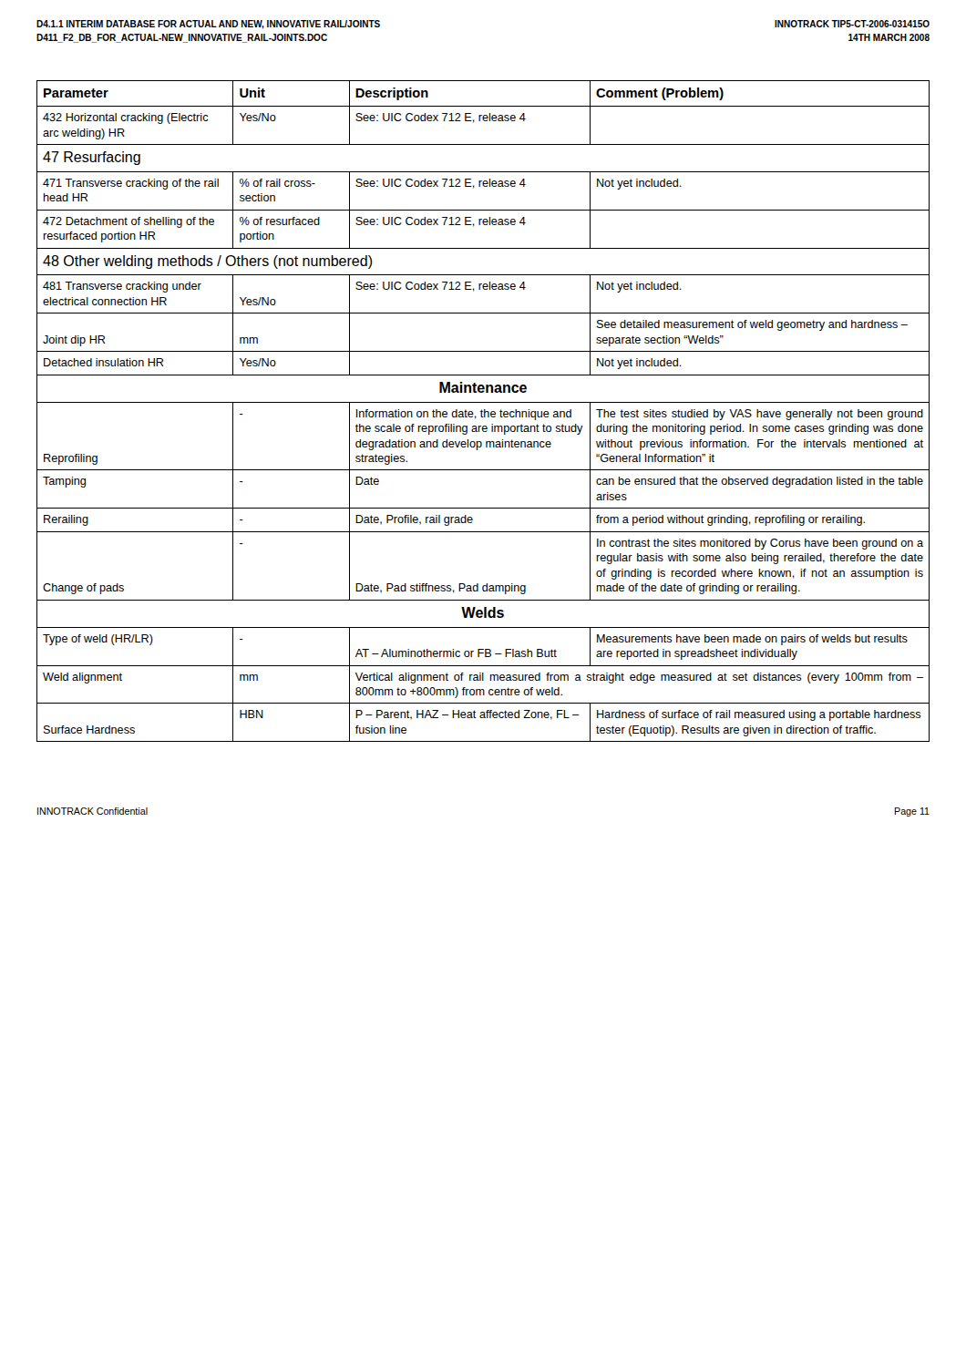D4.1.1 INTERIM DATABASE FOR ACTUAL AND NEW, INNOVATIVE RAIL/JOINTS
INNOTRACK TIP5-CT-2006-031415O
D411_F2_DB_FOR_ACTUAL-NEW_INNOVATIVE_RAIL-JOINTS.DOC
14TH MARCH 2008
| Parameter | Unit | Description | Comment (Problem) |
| --- | --- | --- | --- |
| 432 Horizontal cracking (Electric arc welding) HR | Yes/No | See: UIC Codex 712 E, release 4 | |
| 47 Resurfacing |
| 471 Transverse cracking of the rail head HR | % of rail cross-section | See: UIC Codex 712 E, release 4 | Not yet included. |
| 472 Detachment of shelling of the resurfaced portion HR | % of resurfaced portion | See: UIC Codex 712 E, release 4 | |
| 48 Other welding methods / Others (not numbered) |
| 481 Transverse cracking under electrical connection HR | Yes/No | See: UIC Codex 712 E, release 4 | Not yet included. |
| Joint dip HR | mm | | See detailed measurement of weld geometry and hardness – separate section “Welds” |
| Detached insulation HR | Yes/No | | Not yet included. |
| Maintenance |
| Reprofiling | - | Information on the date, the technique and the scale of reprofiling are important to study degradation and develop maintenance strategies. | The test sites studied by VAS have generally not been ground during the monitoring period. In some cases grinding was done without previous information. For the intervals mentioned at “General Information” it |
| Tamping | - | Date | can be ensured that the observed degradation listed in the table arises |
| Rerailing | - | Date, Profile, rail grade | from a period without grinding, reprofiling or rerailing. |
| Change of pads | - | Date, Pad stiffness, Pad damping | In contrast the sites monitored by Corus have been ground on a regular basis with some also being rerailed, therefore the date of grinding is recorded where known, if not an assumption is made of the date of grinding or rerailing. |
| Welds |
| Type of weld (HR/LR) | - | AT – Aluminothermic or FB – Flash Butt | Measurements have been made on pairs of welds but results are reported in spreadsheet individually |
| Weld alignment | mm | Vertical alignment of rail measured from a straight edge measured at set distances (every 100mm from –800mm to +800mm) from centre of weld. |
| Surface Hardness | HBN | P – Parent, HAZ – Heat affected Zone, FL – fusion line | Hardness of surface of rail measured using a portable hardness tester (Equotip). Results are given in direction of traffic. |
INNOTRACK Confidential
Page 11